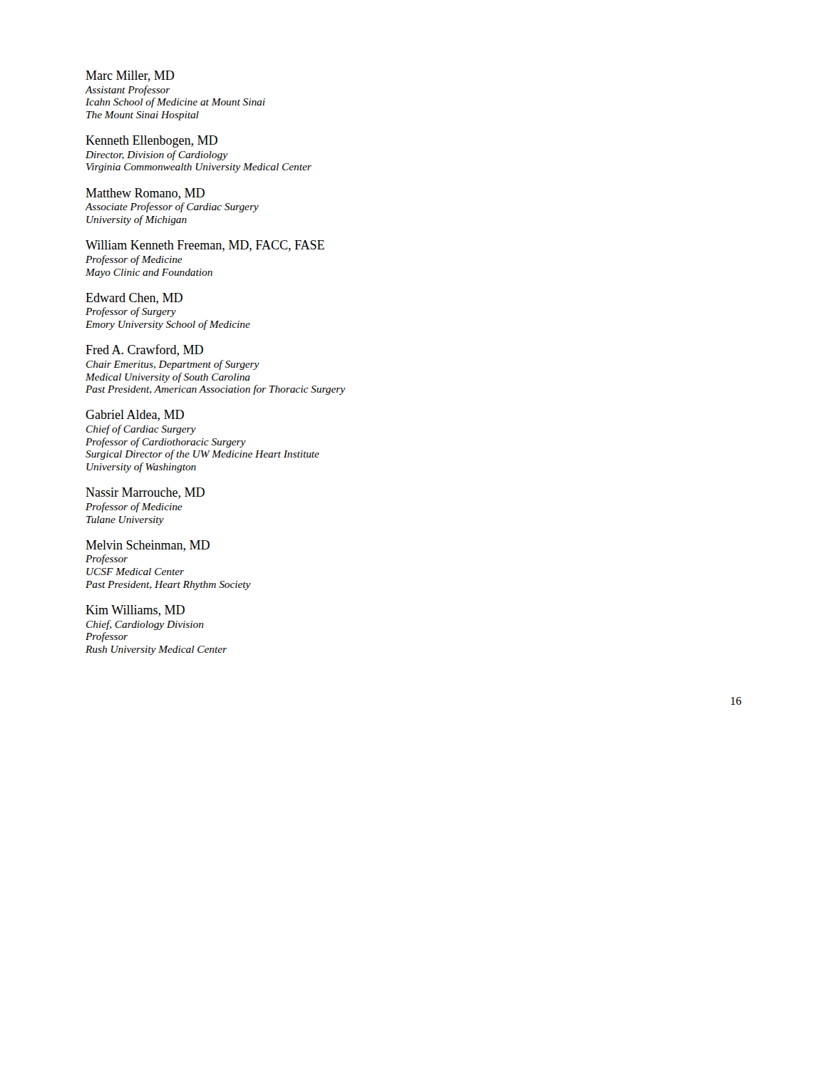Marc Miller, MD
Assistant Professor
Icahn School of Medicine at Mount Sinai
The Mount Sinai Hospital
Kenneth Ellenbogen, MD
Director, Division of Cardiology
Virginia Commonwealth University Medical Center
Matthew Romano, MD
Associate Professor of Cardiac Surgery
University of Michigan
William Kenneth Freeman, MD, FACC, FASE
Professor of Medicine
Mayo Clinic and Foundation
Edward Chen, MD
Professor of Surgery
Emory University School of Medicine
Fred A. Crawford, MD
Chair Emeritus, Department of Surgery
Medical University of South Carolina
Past President, American Association for Thoracic Surgery
Gabriel Aldea, MD
Chief of Cardiac Surgery
Professor of Cardiothoracic Surgery
Surgical Director of the UW Medicine Heart Institute
University of Washington
Nassir Marrouche, MD
Professor of Medicine
Tulane University
Melvin Scheinman, MD
Professor
UCSF Medical Center
Past President, Heart Rhythm Society
Kim Williams, MD
Chief, Cardiology Division
Professor
Rush University Medical Center
16